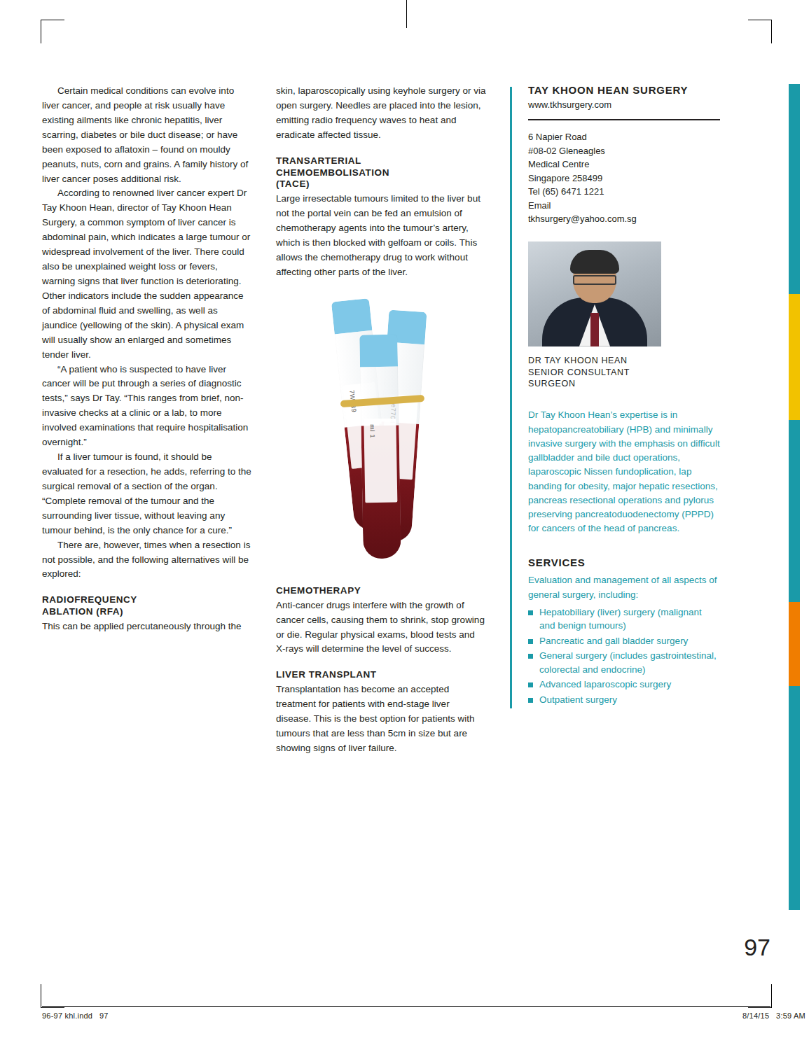Certain medical conditions can evolve into liver cancer, and people at risk usually have existing ailments like chronic hepatitis, liver scarring, diabetes or bile duct disease; or have been exposed to aflatoxin – found on mouldy peanuts, nuts, corn and grains. A family history of liver cancer poses additional risk.
According to renowned liver cancer expert Dr Tay Khoon Hean, director of Tay Khoon Hean Surgery, a common symptom of liver cancer is abdominal pain, which indicates a large tumour or widespread involvement of the liver. There could also be unexplained weight loss or fevers, warning signs that liver function is deteriorating. Other indicators include the sudden appearance of abdominal fluid and swelling, as well as jaundice (yellowing of the skin). A physical exam will usually show an enlarged and sometimes tender liver.
“A patient who is suspected to have liver cancer will be put through a series of diagnostic tests,” says Dr Tay. “This ranges from brief, non-invasive checks at a clinic or a lab, to more involved examinations that require hospitalisation overnight.”
If a liver tumour is found, it should be evaluated for a resection, he adds, referring to the surgical removal of a section of the organ. “Complete removal of the tumour and the surrounding liver tissue, without leaving any tumour behind, is the only chance for a cure.”
There are, however, times when a resection is not possible, and the following alternatives will be explored:
Radiofrequency
Ablation (RFA)
This can be applied percutaneously through the
skin, laparoscopically using keyhole surgery or via open surgery. Needles are placed into the lesion, emitting radio frequency waves to heat and eradicate affected tissue.
Transarterial
Chemoembolisation
(TACE)
Large irresectable tumours limited to the liver but not the portal vein can be fed an emulsion of chemotherapy agents into the tumour’s artery, which is then blocked with gelfoam or coils. This allows the chemotherapy drug to work without affecting other parts of the liver.
7W039
3e7704
ml 1
Chemotherapy
Anti-cancer drugs interfere with the growth of cancer cells, causing them to shrink, stop growing or die. Regular physical exams, blood tests and X-rays will determine the level of success.
Liver Transplant
Transplantation has become an accepted treatment for patients with end-stage liver disease. This is the best option for patients with tumours that are less than 5cm in size but are showing signs of liver failure.
Tay Khoon Hean Surgery
www.tkhsurgery.com
6 Napier Road
#08-02 Gleneagles
Medical Centre
Singapore 258499
Tel (65) 6471 1221
Email
tkhsurgery@yahoo.com.sg
Dr Tay Khoon Hean
Senior Consultant
Surgeon
Dr Tay Khoon Hean’s expertise is in hepatopancreatobiliary (HPB) and minimally invasive surgery with the emphasis on difficult gallbladder and bile duct operations, laparoscopic Nissen fundoplication, lap banding for obesity, major hepatic resections, pancreas resectional operations and pylorus preserving pancreatoduodenectomy (PPPD) for cancers of the head of pancreas.
Services
Evaluation and management of all aspects of general surgery, including:
Hepatobiliary (liver) surgery (malignant and benign tumours)
Pancreatic and gall bladder surgery
General surgery (includes gastrointestinal, colorectal and endocrine)
Advanced laparoscopic surgery
Outpatient surgery
97
96-97 khl.indd 97 8/14/15 3:59 AM